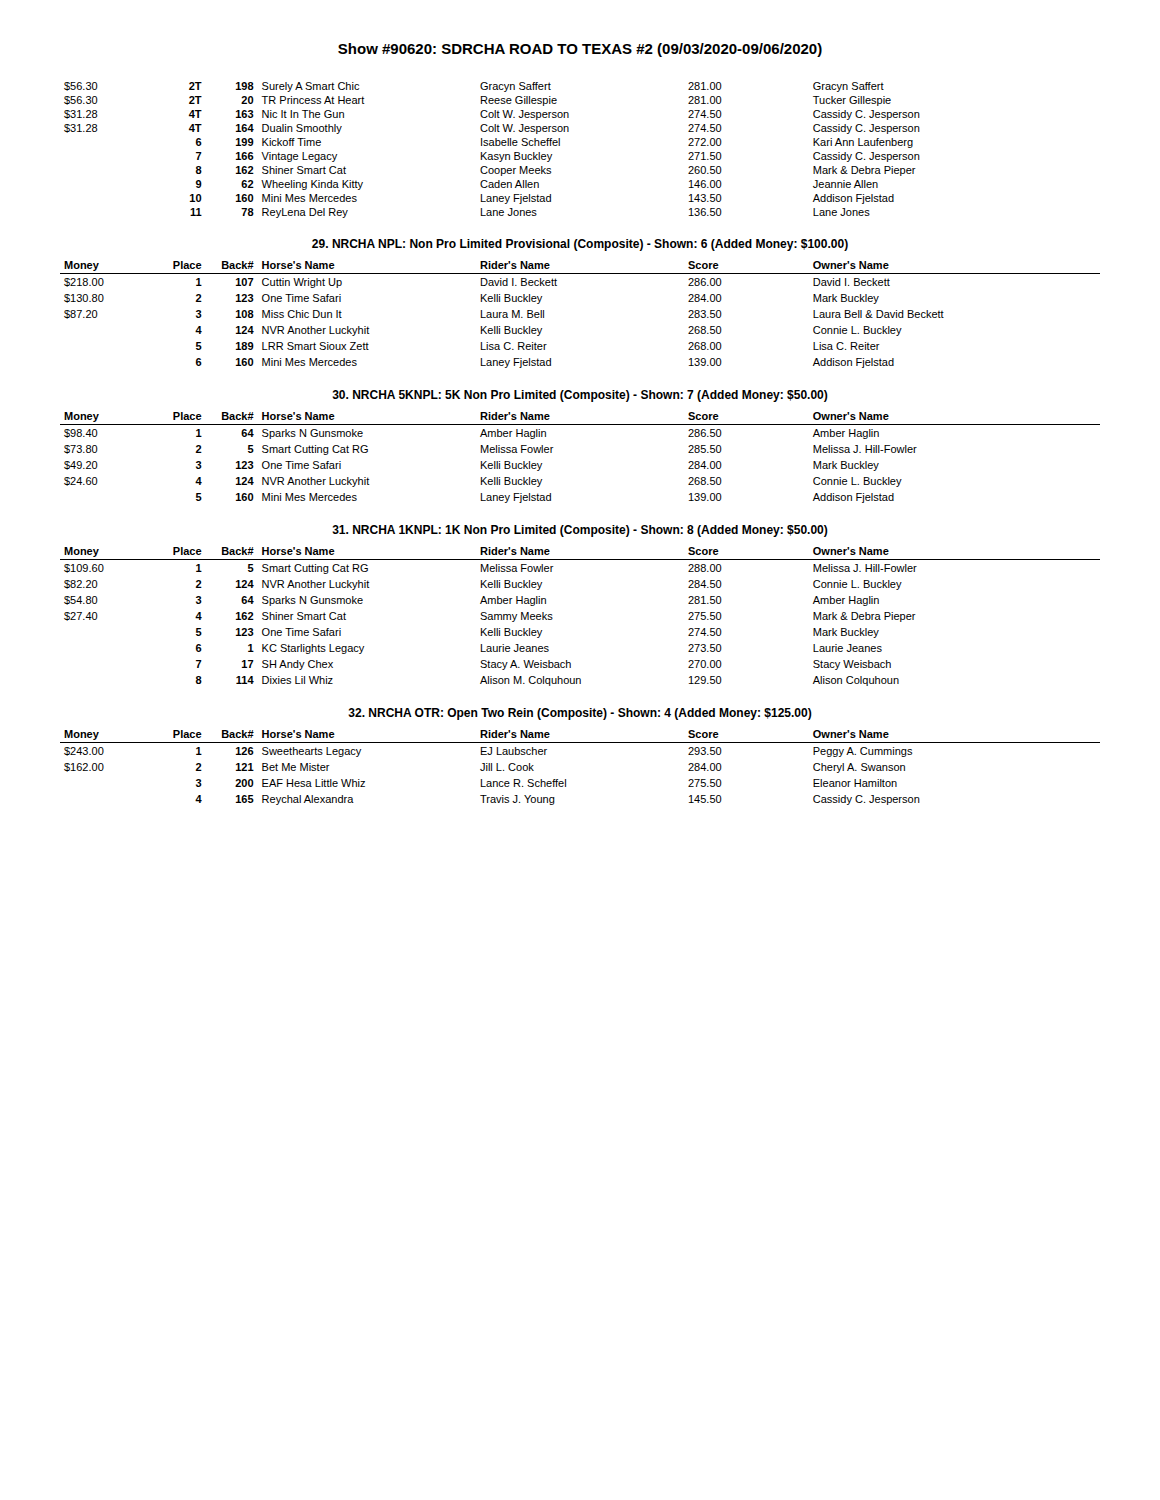Show #90620: SDRCHA ROAD TO TEXAS #2 (09/03/2020-09/06/2020)
| $56.30 | 2T | 198 | Surely A Smart Chic | Gracyn Saffert | 281.00 | Gracyn Saffert |
| $56.30 | 2T | 20 | TR Princess At Heart | Reese Gillespie | 281.00 | Tucker Gillespie |
| $31.28 | 4T | 163 | Nic It In The Gun | Colt W. Jesperson | 274.50 | Cassidy C. Jesperson |
| $31.28 | 4T | 164 | Dualin Smoothly | Colt W. Jesperson | 274.50 | Cassidy C. Jesperson |
| | 6 | 199 | Kickoff Time | Isabelle Scheffel | 272.00 | Kari Ann Laufenberg |
| | 7 | 166 | Vintage Legacy | Kasyn Buckley | 271.50 | Cassidy C. Jesperson |
| | 8 | 162 | Shiner Smart Cat | Cooper Meeks | 260.50 | Mark & Debra Pieper |
| | 9 | 62 | Wheeling Kinda Kitty | Caden Allen | 146.00 | Jeannie Allen |
| | 10 | 160 | Mini Mes Mercedes | Laney Fjelstad | 143.50 | Addison Fjelstad |
| | 11 | 78 | ReyLena Del Rey | Lane Jones | 136.50 | Lane Jones |
29. NRCHA NPL: Non Pro Limited Provisional (Composite) - Shown: 6 (Added Money: $100.00)
| Money | Place | Back# | Horse's Name | Rider's Name | Score | Owner's Name |
| --- | --- | --- | --- | --- | --- | --- |
| $218.00 | 1 | 107 | Cuttin Wright Up | David I. Beckett | 286.00 | David I. Beckett |
| $130.80 | 2 | 123 | One Time Safari | Kelli Buckley | 284.00 | Mark Buckley |
| $87.20 | 3 | 108 | Miss Chic Dun It | Laura M. Bell | 283.50 | Laura Bell & David Beckett |
| | 4 | 124 | NVR Another Luckyhit | Kelli Buckley | 268.50 | Connie L. Buckley |
| | 5 | 189 | LRR Smart Sioux Zett | Lisa C. Reiter | 268.00 | Lisa C. Reiter |
| | 6 | 160 | Mini Mes Mercedes | Laney Fjelstad | 139.00 | Addison Fjelstad |
30. NRCHA 5KNPL: 5K Non Pro Limited (Composite) - Shown: 7 (Added Money: $50.00)
| Money | Place | Back# | Horse's Name | Rider's Name | Score | Owner's Name |
| --- | --- | --- | --- | --- | --- | --- |
| $98.40 | 1 | 64 | Sparks N Gunsmoke | Amber Haglin | 286.50 | Amber Haglin |
| $73.80 | 2 | 5 | Smart Cutting Cat RG | Melissa Fowler | 285.50 | Melissa J. Hill-Fowler |
| $49.20 | 3 | 123 | One Time Safari | Kelli Buckley | 284.00 | Mark Buckley |
| $24.60 | 4 | 124 | NVR Another Luckyhit | Kelli Buckley | 268.50 | Connie L. Buckley |
| | 5 | 160 | Mini Mes Mercedes | Laney Fjelstad | 139.00 | Addison Fjelstad |
31. NRCHA 1KNPL: 1K Non Pro Limited (Composite) - Shown: 8 (Added Money: $50.00)
| Money | Place | Back# | Horse's Name | Rider's Name | Score | Owner's Name |
| --- | --- | --- | --- | --- | --- | --- |
| $109.60 | 1 | 5 | Smart Cutting Cat RG | Melissa Fowler | 288.00 | Melissa J. Hill-Fowler |
| $82.20 | 2 | 124 | NVR Another Luckyhit | Kelli Buckley | 284.50 | Connie L. Buckley |
| $54.80 | 3 | 64 | Sparks N Gunsmoke | Amber Haglin | 281.50 | Amber Haglin |
| $27.40 | 4 | 162 | Shiner Smart Cat | Sammy Meeks | 275.50 | Mark & Debra Pieper |
| | 5 | 123 | One Time Safari | Kelli Buckley | 274.50 | Mark Buckley |
| | 6 | 1 | KC Starlights Legacy | Laurie Jeanes | 273.50 | Laurie Jeanes |
| | 7 | 17 | SH Andy Chex | Stacy A. Weisbach | 270.00 | Stacy Weisbach |
| | 8 | 114 | Dixies Lil Whiz | Alison M. Colquhoun | 129.50 | Alison Colquhoun |
32. NRCHA OTR: Open Two Rein (Composite) - Shown: 4 (Added Money: $125.00)
| Money | Place | Back# | Horse's Name | Rider's Name | Score | Owner's Name |
| --- | --- | --- | --- | --- | --- | --- |
| $243.00 | 1 | 126 | Sweethearts Legacy | EJ Laubscher | 293.50 | Peggy A. Cummings |
| $162.00 | 2 | 121 | Bet Me Mister | Jill L. Cook | 284.00 | Cheryl A. Swanson |
| | 3 | 200 | EAF Hesa Little Whiz | Lance R. Scheffel | 275.50 | Eleanor Hamilton |
| | 4 | 165 | Reychal Alexandra | Travis J. Young | 145.50 | Cassidy C. Jesperson |